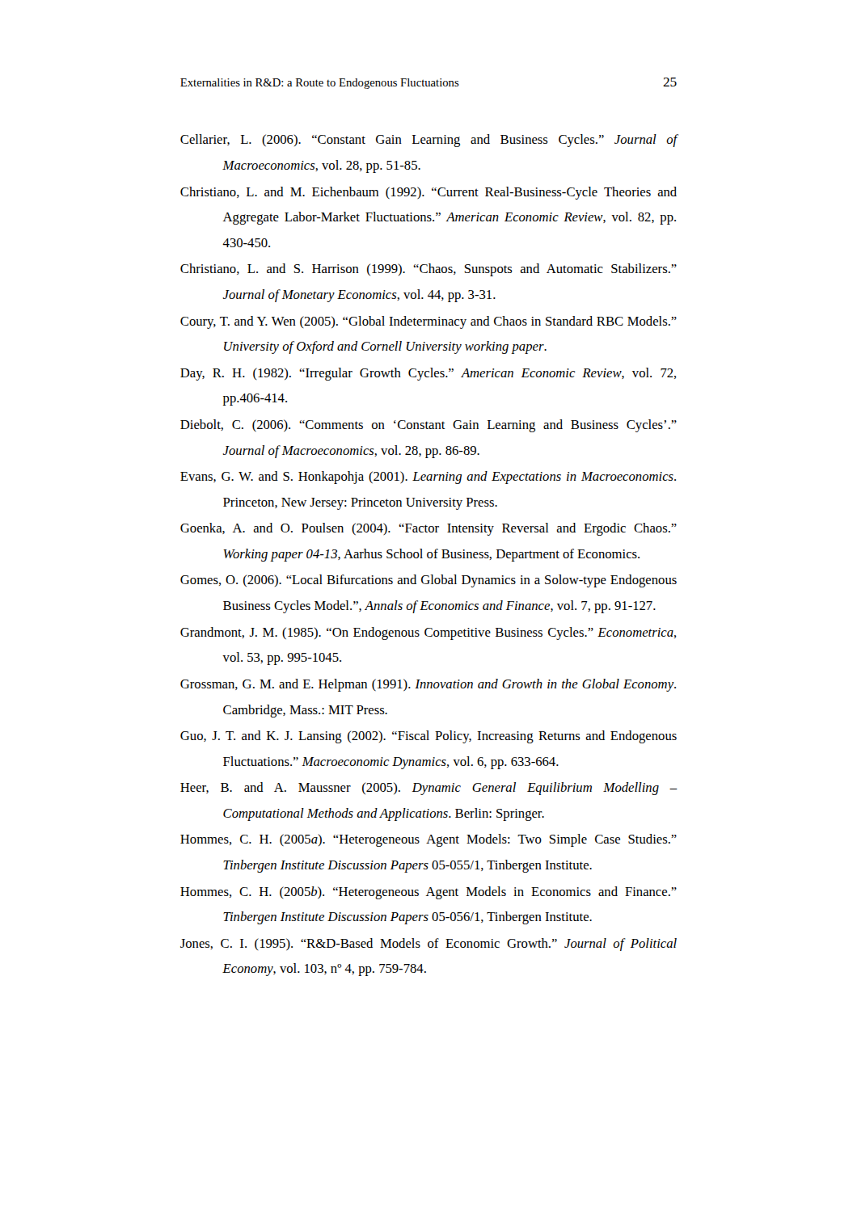Externalities in R&D: a Route to Endogenous Fluctuations 25
Cellarier, L. (2006). “Constant Gain Learning and Business Cycles.” Journal of Macroeconomics, vol. 28, pp. 51-85.
Christiano, L. and M. Eichenbaum (1992). “Current Real-Business-Cycle Theories and Aggregate Labor-Market Fluctuations.” American Economic Review, vol. 82, pp. 430-450.
Christiano, L. and S. Harrison (1999). “Chaos, Sunspots and Automatic Stabilizers.” Journal of Monetary Economics, vol. 44, pp. 3-31.
Coury, T. and Y. Wen (2005). “Global Indeterminacy and Chaos in Standard RBC Models.” University of Oxford and Cornell University working paper.
Day, R. H. (1982). “Irregular Growth Cycles.” American Economic Review, vol. 72, pp.406-414.
Diebolt, C. (2006). “Comments on ‘Constant Gain Learning and Business Cycles’.” Journal of Macroeconomics, vol. 28, pp. 86-89.
Evans, G. W. and S. Honkapohja (2001). Learning and Expectations in Macroeconomics. Princeton, New Jersey: Princeton University Press.
Goenka, A. and O. Poulsen (2004). “Factor Intensity Reversal and Ergodic Chaos.” Working paper 04-13, Aarhus School of Business, Department of Economics.
Gomes, O. (2006). “Local Bifurcations and Global Dynamics in a Solow-type Endogenous Business Cycles Model.”, Annals of Economics and Finance, vol. 7, pp. 91-127.
Grandmont, J. M. (1985). “On Endogenous Competitive Business Cycles.” Econometrica, vol. 53, pp. 995-1045.
Grossman, G. M. and E. Helpman (1991). Innovation and Growth in the Global Economy. Cambridge, Mass.: MIT Press.
Guo, J. T. and K. J. Lansing (2002). “Fiscal Policy, Increasing Returns and Endogenous Fluctuations.” Macroeconomic Dynamics, vol. 6, pp. 633-664.
Heer, B. and A. Maussner (2005). Dynamic General Equilibrium Modelling – Computational Methods and Applications. Berlin: Springer.
Hommes, C. H. (2005a). “Heterogeneous Agent Models: Two Simple Case Studies.” Tinbergen Institute Discussion Papers 05-055/1, Tinbergen Institute.
Hommes, C. H. (2005b). “Heterogeneous Agent Models in Economics and Finance.” Tinbergen Institute Discussion Papers 05-056/1, Tinbergen Institute.
Jones, C. I. (1995). “R&D-Based Models of Economic Growth.” Journal of Political Economy, vol. 103, nº 4, pp. 759-784.